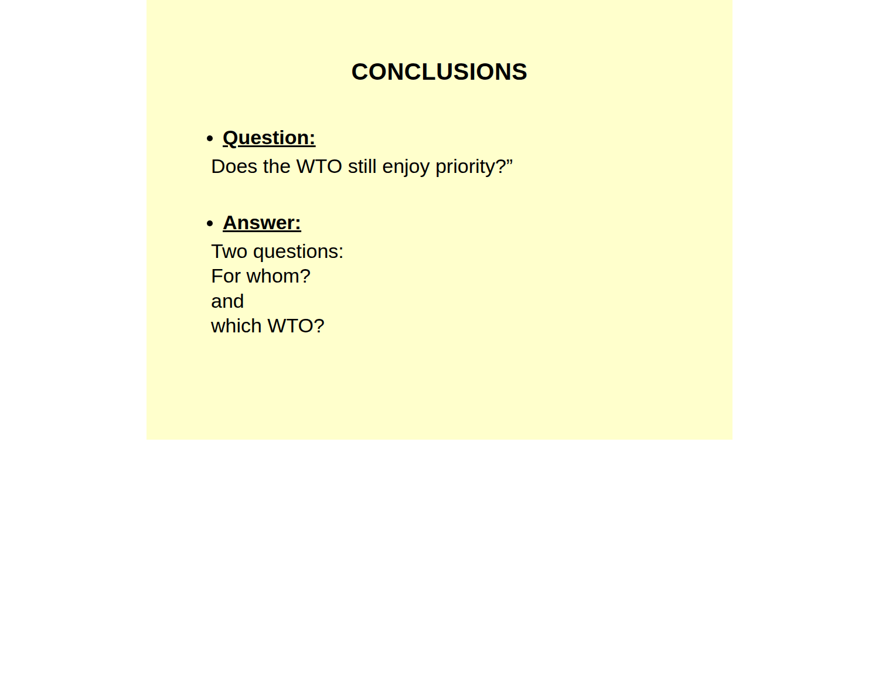CONCLUSIONS
Question:
Does the WTO still enjoy priority?”
Answer:
Two questions:
For whom?
and
which WTO?